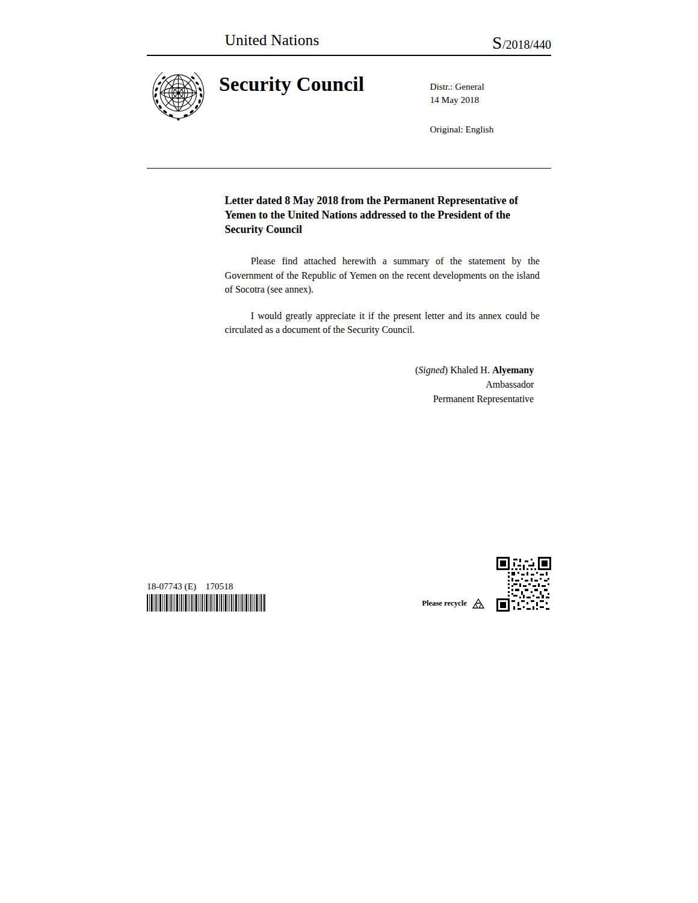United Nations
S/2018/440
Security Council
Distr.: General
14 May 2018
Original: English
Letter dated 8 May 2018 from the Permanent Representative of Yemen to the United Nations addressed to the President of the Security Council
Please find attached herewith a summary of the statement by the Government of the Republic of Yemen on the recent developments on the island of Socotra (see annex).
I would greatly appreciate it if the present letter and its annex could be circulated as a document of the Security Council.
(Signed) Khaled H. Alyemany
Ambassador
Permanent Representative
18-07743 (E) 170518
Please recycle